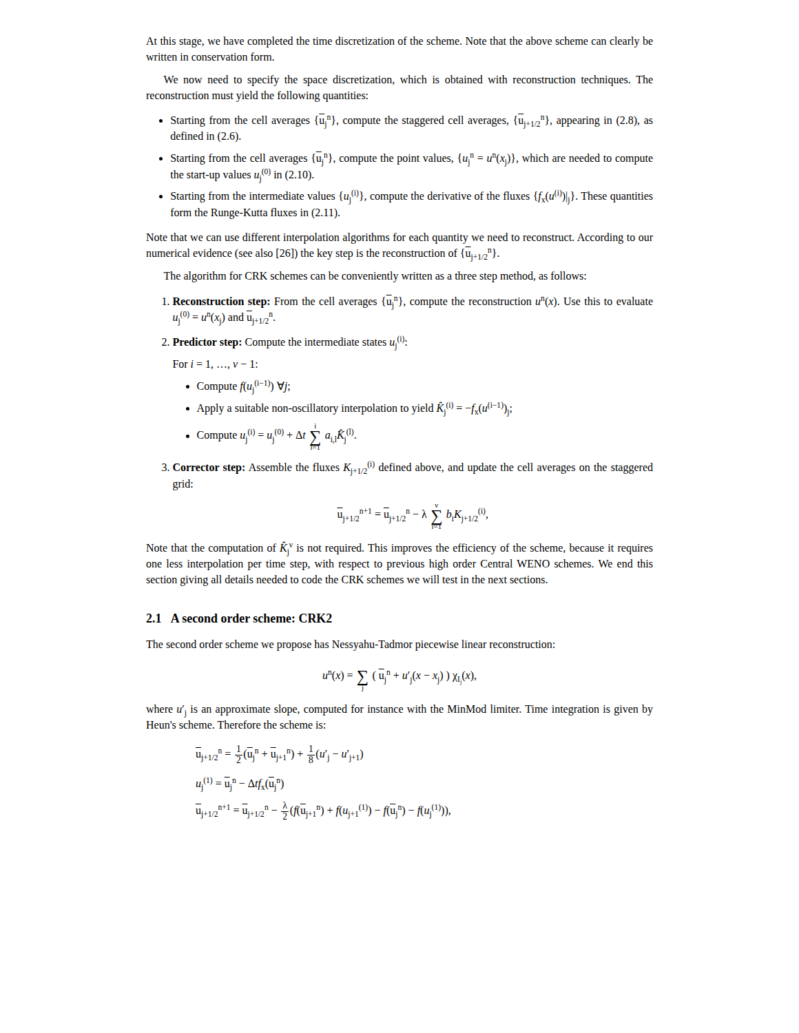At this stage, we have completed the time discretization of the scheme. Note that the above scheme can clearly be written in conservation form.
We now need to specify the space discretization, which is obtained with reconstruction techniques. The reconstruction must yield the following quantities:
Starting from the cell averages {ujn}, compute the staggered cell averages, {uj+1/2n}, appearing in (2.8), as defined in (2.6).
Starting from the cell averages {ujn}, compute the point values, {ujn = un(xj)}, which are needed to compute the start-up values uj(0) in (2.10).
Starting from the intermediate values {uj(i)}, compute the derivative of the fluxes {fx(u(i))|j}. These quantities form the Runge-Kutta fluxes in (2.11).
Note that we can use different interpolation algorithms for each quantity we need to reconstruct. According to our numerical evidence (see also [26]) the key step is the reconstruction of {uj+1/2n}.
The algorithm for CRK schemes can be conveniently written as a three step method, as follows:
Reconstruction step: From the cell averages {ujn}, compute the reconstruction un(x). Use this to evaluate uj(0) = un(xj) and uj+1/2n.
Predictor step: Compute the intermediate states uj(i):
For i = 1, …, ν − 1:
Compute f(uj(i−1)) ∀j;
Apply a suitable non-oscillatory interpolation to yield K̂j(i) = −fx(u(i−1))j;
Compute uj(i) = uj(0) + Δt i∑l=1 ai,lK̂j(l).
Corrector step: Assemble the fluxes Kj+1/2(i) defined above, and update the cell averages on the staggered grid:
uj+1/2n+1 = uj+1/2n − λ ν∑i=1 biKj+1/2(i),
Note that the computation of K̂jν is not required. This improves the efficiency of the scheme, because it requires one less interpolation per time step, with respect to previous high order Central WENO schemes. We end this section giving all details needed to code the CRK schemes we will test in the next sections.
2.1 A second order scheme: CRK2
The second order scheme we propose has Nessyahu-Tadmor piecewise linear reconstruction:
un(x) = ∑j ( ujn + u′j(x − xj) ) χIj(x),
where u′j is an approximate slope, computed for instance with the MinMod limiter. Time integration is given by Heun's scheme. Therefore the scheme is:
uj+1/2n = 12(ujn + uj+1n) + 18(u′j − u′j+1)
uj(1) = ujn − Δtfx(ujn)
uj+1/2n+1 = uj+1/2n − λ 2(f(uj+1n) + f(uj+1(1)) − f(ujn) − f(uj(1))),